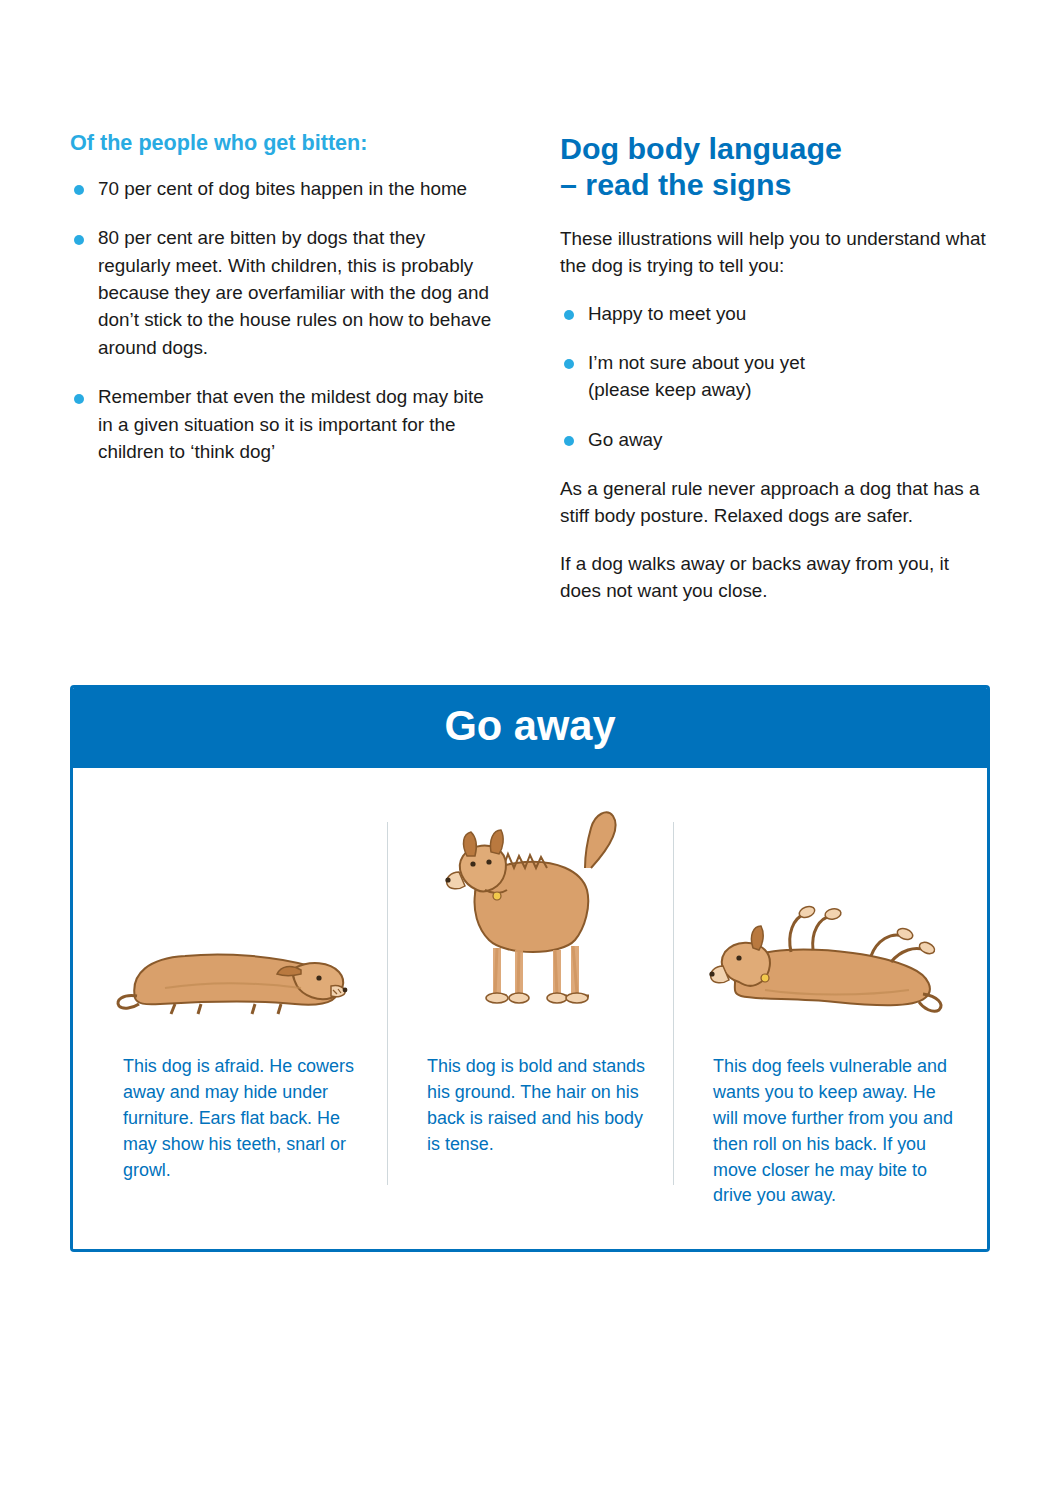Of the people who get bitten:
70 per cent of dog bites happen in the home
80 per cent are bitten by dogs that they regularly meet. With children, this is probably because they are overfamiliar with the dog and don’t stick to the house rules on how to behave around dogs.
Remember that even the mildest dog may bite in a given situation so it is important for the children to ‘think dog’
Dog body language
– read the signs
These illustrations will help you to understand what the dog is trying to tell you:
Happy to meet you
I’m not sure about you yet
(please keep away)
Go away
As a general rule never approach a dog that has a stiff body posture. Relaxed dogs are safer.
If a dog walks away or backs away from you, it does not want you close.
Go away
This dog is afraid. He cowers away and may hide under furniture. Ears flat back. He may show his teeth, snarl or growl.
This dog is bold and stands his ground. The hair on his back is raised and his body is tense.
This dog feels vulnerable and wants you to keep away. He will move further from you and then roll on his back. If you move closer he may bite to drive you away.